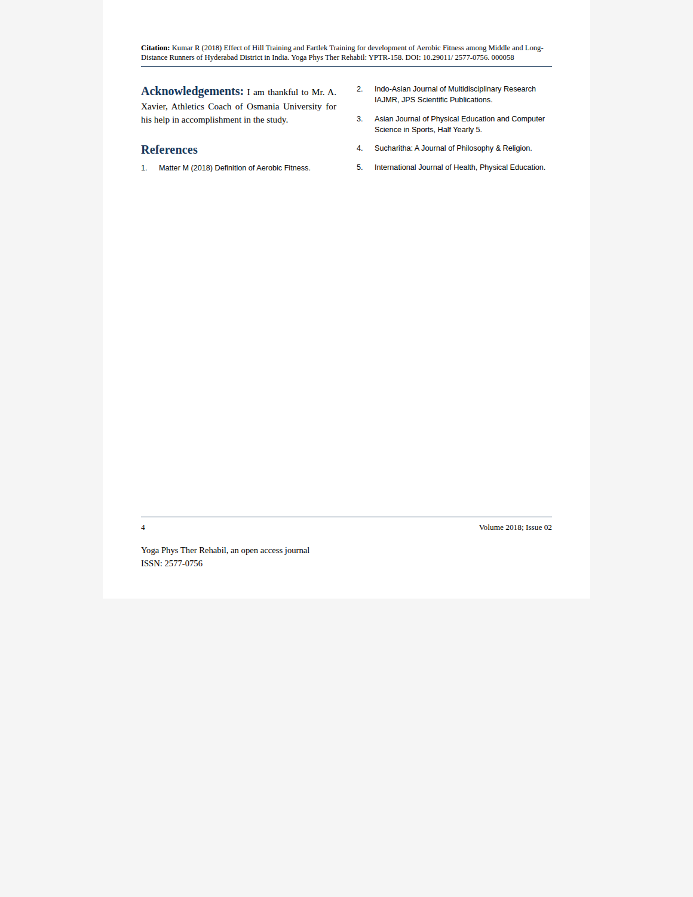Citation: Kumar R (2018) Effect of Hill Training and Fartlek Training for development of Aerobic Fitness among Middle and Long-Distance Runners of Hyderabad District in India. Yoga Phys Ther Rehabil: YPTR-158. DOI: 10.29011/ 2577-0756. 000058
Acknowledgements: I am thankful to Mr. A. Xavier, Athletics Coach of Osmania University for his help in accomplishment in the study.
References
1. Matter M (2018) Definition of Aerobic Fitness.
2. Indo-Asian Journal of Multidisciplinary Research IAJMR, JPS Scientific Publications.
3. Asian Journal of Physical Education and Computer Science in Sports, Half Yearly 5.
4. Sucharitha: A Journal of Philosophy & Religion.
5. International Journal of Health, Physical Education.
4
Volume 2018; Issue 02
Yoga Phys Ther Rehabil, an open access journal
ISSN: 2577-0756